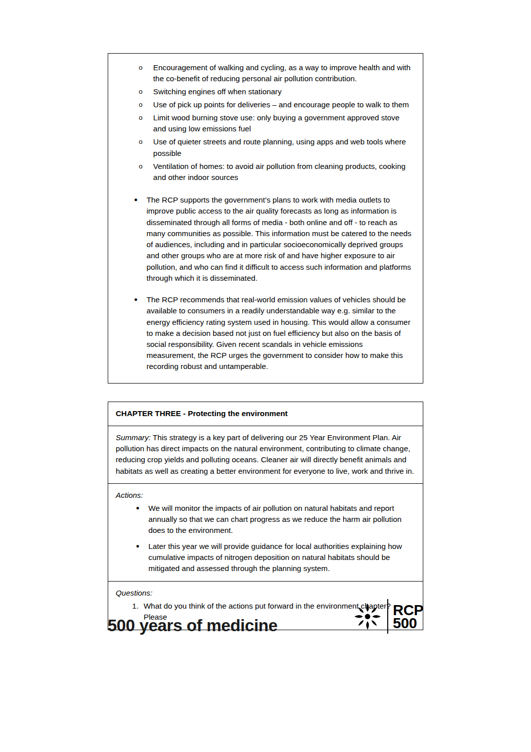Encouragement of walking and cycling, as a way to improve health and with the co-benefit of reducing personal air pollution contribution.
Switching engines off when stationary
Use of pick up points for deliveries – and encourage people to walk to them
Limit wood burning stove use: only buying a government approved stove and using low emissions fuel
Use of quieter streets and route planning, using apps and web tools where possible
Ventilation of homes: to avoid air pollution from cleaning products, cooking and other indoor sources
The RCP supports the government’s plans to work with media outlets to improve public access to the air quality forecasts as long as information is disseminated through all forms of media - both online and off - to reach as many communities as possible. This information must be catered to the needs of audiences, including and in particular socioeconomically deprived groups and other groups who are at more risk of and have higher exposure to air pollution, and who can find it difficult to access such information and platforms through which it is disseminated.
The RCP recommends that real-world emission values of vehicles should be available to consumers in a readily understandable way e.g. similar to the energy efficiency rating system used in housing. This would allow a consumer to make a decision based not just on fuel efficiency but also on the basis of social responsibility. Given recent scandals in vehicle emissions measurement, the RCP urges the government to consider how to make this recording robust and untamperable.
| CHAPTER THREE - Protecting the environment |
| Summary: This strategy is a key part of delivering our 25 Year Environment Plan. Air pollution has direct impacts on the natural environment, contributing to climate change, reducing crop yields and polluting oceans. Cleaner air will directly benefit animals and habitats as well as creating a better environment for everyone to live, work and thrive in. |
| Actions: We will monitor the impacts of air pollution on natural habitats and report annually so that we can chart progress as we reduce the harm air pollution does to the environment. Later this year we will provide guidance for local authorities explaining how cumulative impacts of nitrogen deposition on natural habitats should be mitigated and assessed through the planning system. |
| Questions: What do you think of the actions put forward in the environment chapter? Please |
500 years of medicine
RCP
500